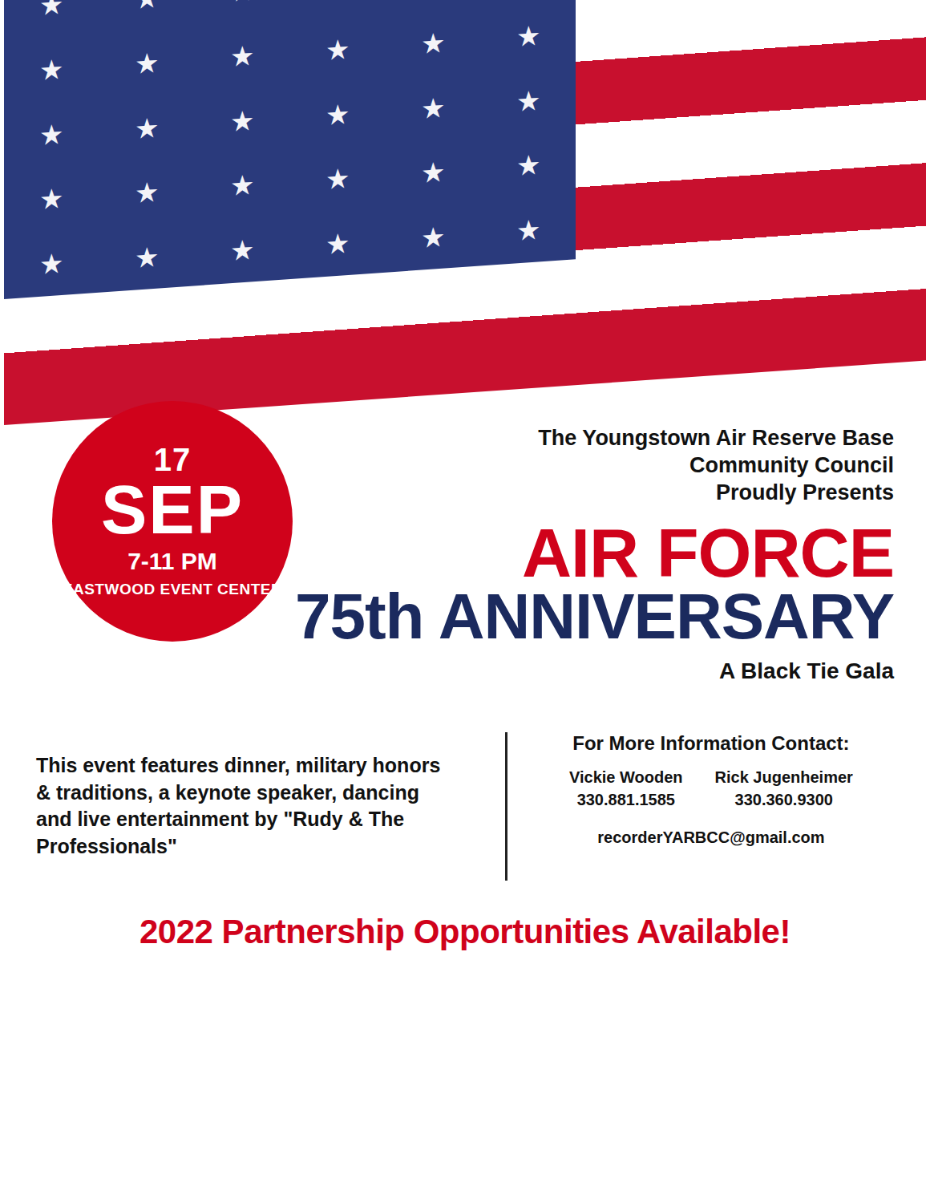★★★★★★ ★★★★★★ ★★★★★★ ★★★★★★ ★★★★★★
17
SEP
7-11 PM
EASTWOOD EVENT CENTER
The Youngstown Air Reserve Base
Community Council
Proudly Presents
AIR FORCE 75th ANNIVERSARY
A Black Tie Gala
This event features dinner, military honors & traditions, a keynote speaker, dancing and live entertainment by "Rudy & The Professionals"
For More Information Contact:
Vickie Wooden
330.881.1585
Rick Jugenheimer
330.360.9300
recorderYARBCC@gmail.com
2022 Partnership Opportunities Available!